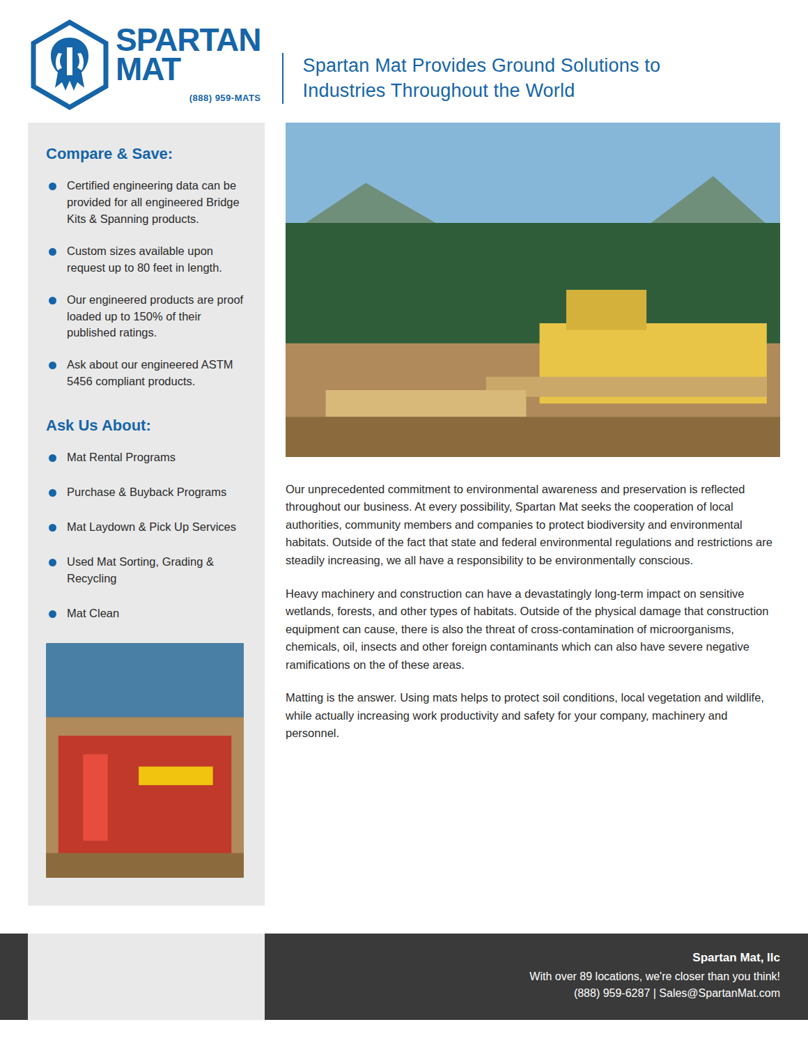SPARTAN
MAT
(888) 959-MATS
Spartan Mat Provides Ground Solutions to
Industries Throughout the World
Compare & Save:
Certified engineering data can be provided for all engineered Bridge Kits & Spanning products.
Custom sizes available upon request up to 80 feet in length.
Our engineered products are proof loaded up to 150% of their published ratings.
Ask about our engineered ASTM 5456 compliant products.
Ask Us About:
Mat Rental Programs
Purchase & Buyback Programs
Mat Laydown & Pick Up Services
Used Mat Sorting, Grading & Recycling
Mat Clean
Our unprecedented commitment to environmental awareness and preservation is reflected throughout our business. At every possibility, Spartan Mat seeks the cooperation of local authorities, community members and companies to protect biodiversity and environmental habitats. Outside of the fact that state and federal environmental regulations and restrictions are steadily increasing, we all have a responsibility to be environmentally conscious.
Heavy machinery and construction can have a devastatingly long-term impact on sensitive wetlands, forests, and other types of habitats. Outside of the physical damage that construction equipment can cause, there is also the threat of cross-contamination of microorganisms, chemicals, oil, insects and other foreign contaminants which can also have severe negative ramifications on the of these areas.
Matting is the answer. Using mats helps to protect soil conditions, local vegetation and wildlife, while actually increasing work productivity and safety for your company, machinery and personnel.
Spartan Mat, llc
With over 89 locations, we're closer than you think!
(888) 959-6287 | Sales@SpartanMat.com